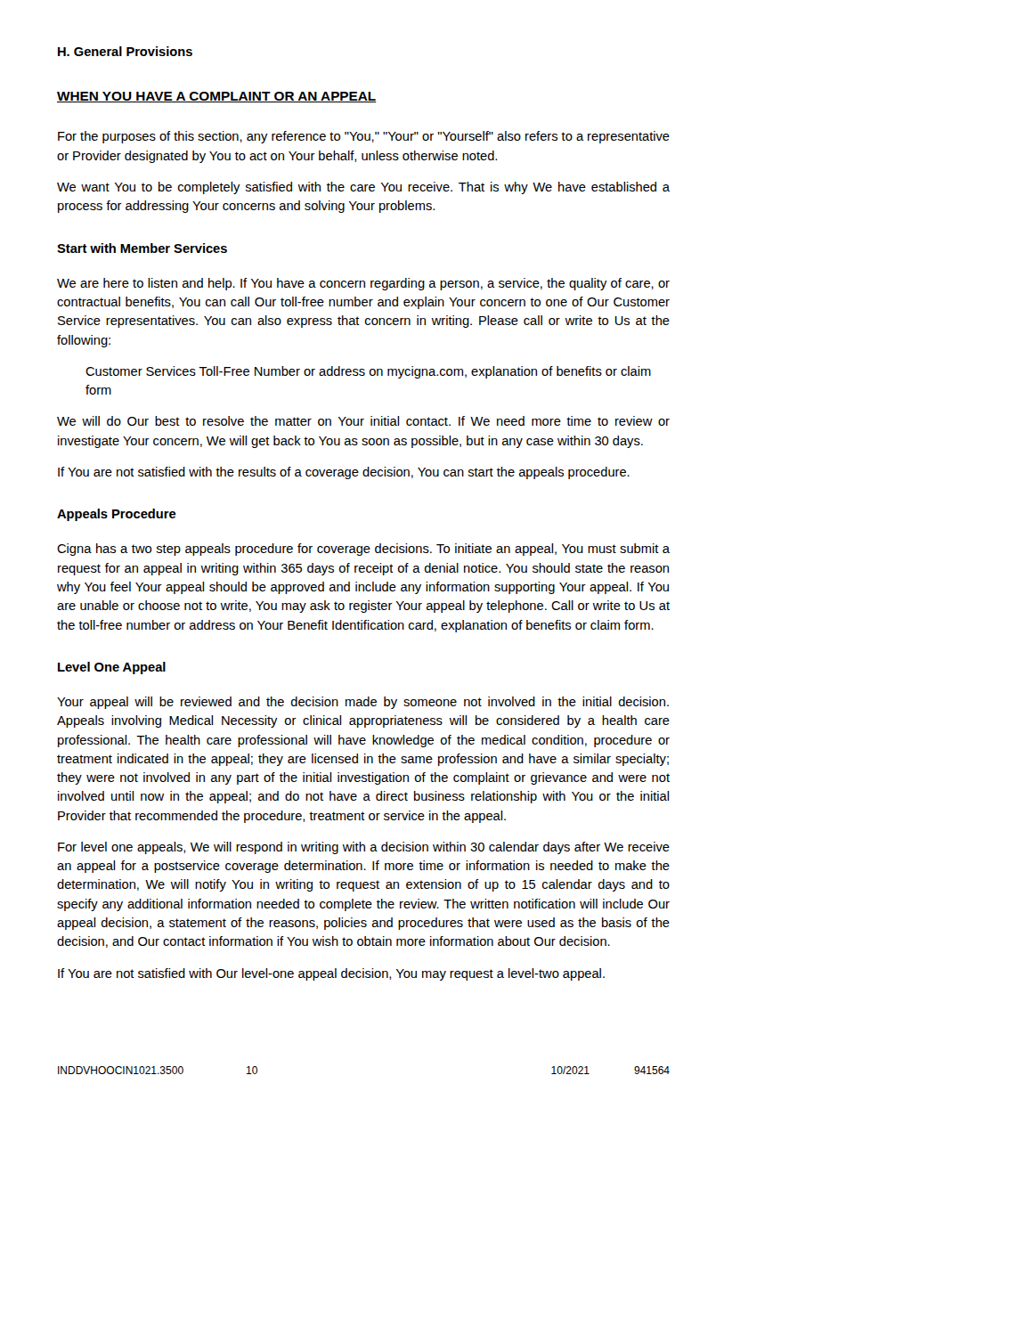H. General Provisions
WHEN YOU HAVE A COMPLAINT OR AN APPEAL
For the purposes of this section, any reference to "You," "Your" or "Yourself" also refers to a representative or Provider designated by You to act on Your behalf, unless otherwise noted.
We want You to be completely satisfied with the care You receive. That is why We have established a process for addressing Your concerns and solving Your problems.
Start with Member Services
We are here to listen and help. If You have a concern regarding a person, a service, the quality of care, or contractual benefits, You can call Our toll-free number and explain Your concern to one of Our Customer Service representatives. You can also express that concern in writing. Please call or write to Us at the following:
Customer Services Toll-Free Number or address on mycigna.com, explanation of benefits or claim form
We will do Our best to resolve the matter on Your initial contact. If We need more time to review or investigate Your concern, We will get back to You as soon as possible, but in any case within 30 days.
If You are not satisfied with the results of a coverage decision, You can start the appeals procedure.
Appeals Procedure
Cigna has a two step appeals procedure for coverage decisions. To initiate an appeal, You must submit a request for an appeal in writing within 365 days of receipt of a denial notice. You should state the reason why You feel Your appeal should be approved and include any information supporting Your appeal. If You are unable or choose not to write, You may ask to register Your appeal by telephone. Call or write to Us at the toll-free number or address on Your Benefit Identification card, explanation of benefits or claim form.
Level One Appeal
Your appeal will be reviewed and the decision made by someone not involved in the initial decision. Appeals involving Medical Necessity or clinical appropriateness will be considered by a health care professional. The health care professional will have knowledge of the medical condition, procedure or treatment indicated in the appeal; they are licensed in the same profession and have a similar specialty; they were not involved in any part of the initial investigation of the complaint or grievance and were not involved until now in the appeal; and do not have a direct business relationship with You or the initial Provider that recommended the procedure, treatment or service in the appeal.
For level one appeals, We will respond in writing with a decision within 30 calendar days after We receive an appeal for a postservice coverage determination. If more time or information is needed to make the determination, We will notify You in writing to request an extension of up to 15 calendar days and to specify any additional information needed to complete the review. The written notification will include Our appeal decision, a statement of the reasons, policies and procedures that were used as the basis of the decision, and Our contact information if You wish to obtain more information about Our decision.
If You are not satisfied with Our level-one appeal decision, You may request a level-two appeal.
INDDVHOOCIN1021.3500
10
10/2021941564